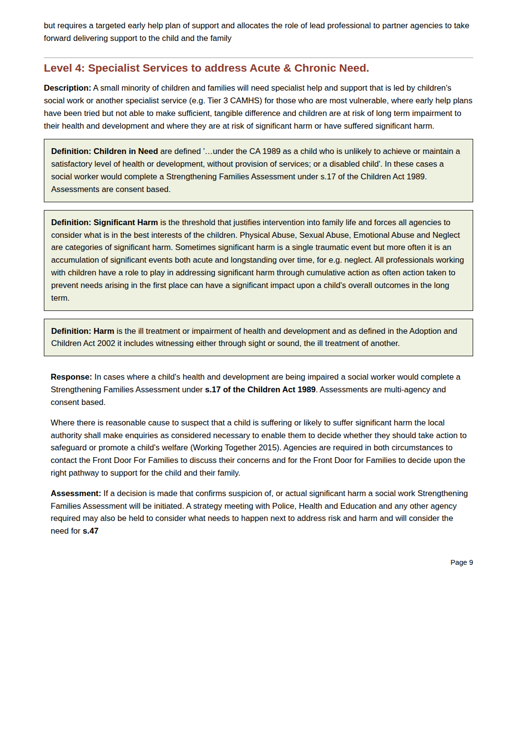but requires a targeted early help plan of support and allocates the role of lead professional to partner agencies to take forward delivering support to the child and the family
Level 4: Specialist Services to address Acute & Chronic Need.
Description: A small minority of children and families will need specialist help and support that is led by children's social work or another specialist service (e.g. Tier 3 CAMHS) for those who are most vulnerable, where early help plans have been tried but not able to make sufficient, tangible difference and children are at risk of long term impairment to their health and development and where they are at risk of significant harm or have suffered significant harm.
Definition: Children in Need are defined '…under the CA 1989 as a child who is unlikely to achieve or maintain a satisfactory level of health or development, without provision of services; or a disabled child'. In these cases a social worker would complete a Strengthening Families Assessment under s.17 of the Children Act 1989. Assessments are consent based.
Definition: Significant Harm is the threshold that justifies intervention into family life and forces all agencies to consider what is in the best interests of the children. Physical Abuse, Sexual Abuse, Emotional Abuse and Neglect are categories of significant harm. Sometimes significant harm is a single traumatic event but more often it is an accumulation of significant events both acute and longstanding over time, for e.g. neglect. All professionals working with children have a role to play in addressing significant harm through cumulative action as often action taken to prevent needs arising in the first place can have a significant impact upon a child's overall outcomes in the long term.
Definition: Harm is the ill treatment or impairment of health and development and as defined in the Adoption and Children Act 2002 it includes witnessing either through sight or sound, the ill treatment of another.
Response: In cases where a child's health and development are being impaired a social worker would complete a Strengthening Families Assessment under s.17 of the Children Act 1989. Assessments are multi-agency and consent based.
Where there is reasonable cause to suspect that a child is suffering or likely to suffer significant harm the local authority shall make enquiries as considered necessary to enable them to decide whether they should take action to safeguard or promote a child's welfare (Working Together 2015). Agencies are required in both circumstances to contact the Front Door For Families to discuss their concerns and for the Front Door for Families to decide upon the right pathway to support for the child and their family.
Assessment: If a decision is made that confirms suspicion of, or actual significant harm a social work Strengthening Families Assessment will be initiated. A strategy meeting with Police, Health and Education and any other agency required may also be held to consider what needs to happen next to address risk and harm and will consider the need for s.47
Page 9